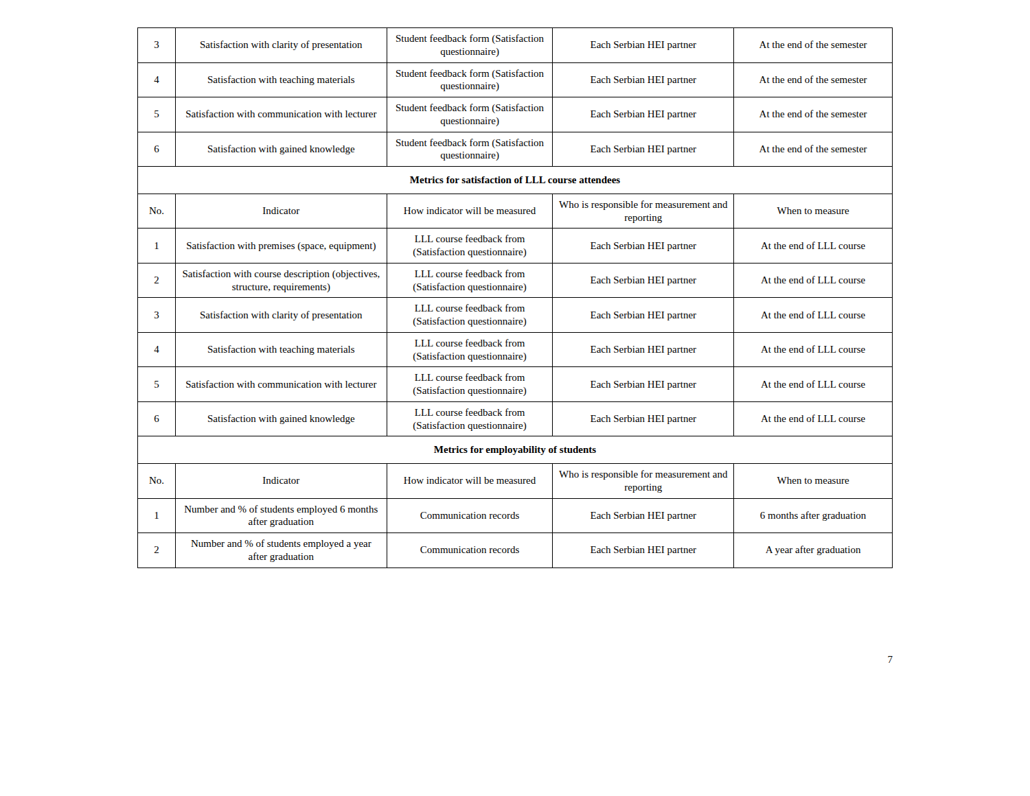| 3 | Satisfaction with clarity of presentation | Student feedback form (Satisfaction questionnaire) | Each Serbian HEI partner | At the end of the semester |
| 4 | Satisfaction with teaching materials | Student feedback form (Satisfaction questionnaire) | Each Serbian HEI partner | At the end of the semester |
| 5 | Satisfaction with communication with lecturer | Student feedback form (Satisfaction questionnaire) | Each Serbian HEI partner | At the end of the semester |
| 6 | Satisfaction with gained knowledge | Student feedback form (Satisfaction questionnaire) | Each Serbian HEI partner | At the end of the semester |
| Metrics for satisfaction of LLL course attendees |
| No. | Indicator | How indicator will be measured | Who is responsible for measurement and reporting | When to measure |
| 1 | Satisfaction with premises (space, equipment) | LLL course feedback from (Satisfaction questionnaire) | Each Serbian HEI partner | At the end of LLL course |
| 2 | Satisfaction with course description (objectives, structure, requirements) | LLL course feedback from (Satisfaction questionnaire) | Each Serbian HEI partner | At the end of LLL course |
| 3 | Satisfaction with clarity of presentation | LLL course feedback from (Satisfaction questionnaire) | Each Serbian HEI partner | At the end of LLL course |
| 4 | Satisfaction with teaching materials | LLL course feedback from (Satisfaction questionnaire) | Each Serbian HEI partner | At the end of LLL course |
| 5 | Satisfaction with communication with lecturer | LLL course feedback from (Satisfaction questionnaire) | Each Serbian HEI partner | At the end of LLL course |
| 6 | Satisfaction with gained knowledge | LLL course feedback from (Satisfaction questionnaire) | Each Serbian HEI partner | At the end of LLL course |
| Metrics for employability of students |
| No. | Indicator | How indicator will be measured | Who is responsible for measurement and reporting | When to measure |
| 1 | Number and % of students employed 6 months after graduation | Communication records | Each Serbian HEI partner | 6 months after graduation |
| 2 | Number and % of students employed a year after graduation | Communication records | Each Serbian HEI partner | A year after graduation |
7